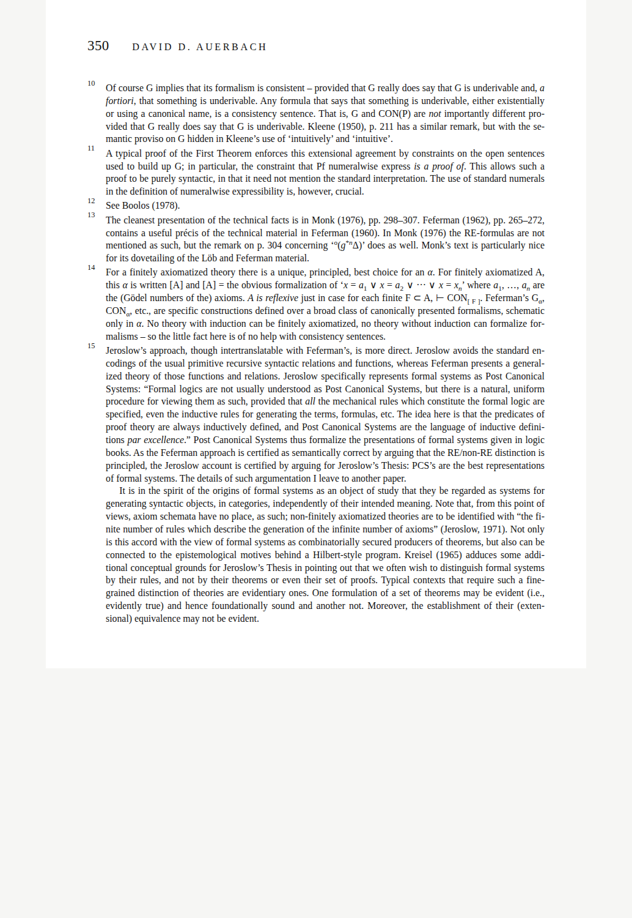350 David D. Auerbach
10
Of course G implies that its formalism is consistent – provided that G really does say that G is underivable and, a fortiori, that something is underivable. Any formula that says that something is underivable, either existentially or using a canonical name, is a consistency sentence. That is, G and CON(P) are not importantly different provided that G really does say that G is underivable. Kleene (1950), p. 211 has a similar remark, but with the semantic proviso on G hidden in Kleene’s use of ‘intuitively’ and ‘intuitive’.
11
A typical proof of the First Theorem enforces this extensional agreement by constraints on the open sentences used to build up G; in particular, the constraint that Pf numeralwise express is a proof of. This allows such a proof to be purely syntactic, in that it need not mention the standard interpretation. The use of standard numerals in the definition of numeralwise expressibility is, however, crucial.
12
See Boolos (1978).
13
The cleanest presentation of the technical facts is in Monk (1976), pp. 298–307. Feferman (1962), pp. 265–272, contains a useful précis of the technical material in Feferman (1960). In Monk (1976) the RE-formulas are not mentioned as such, but the remark on p. 304 concerning ‘o(g*nΔ)’ does as well. Monk’s text is particularly nice for its dovetailing of the Löb and Feferman material.
14
For a finitely axiomatized theory there is a unique, principled, best choice for an α. For finitely axiomatized A, this α is written [A] and [A] = the obvious formalization of ‘x = a1 ∨ x = a2 ∨ ··· ∨ x = xn’ where a1, …, an are the (Gödel numbers of the) axioms. A is reflexive just in case for each finite F ⊂ A, ⊢ CON[ F ]. Feferman’s Gα, CONα, etc., are specific constructions defined over a broad class of canonically presented formalisms, schematic only in α. No theory with induction can be finitely axiomatized, no theory without induction can formalize formalisms – so the little fact here is of no help with consistency sentences.
15
Jeroslow’s approach, though intertranslatable with Feferman’s, is more direct. Jeroslow avoids the standard encodings of the usual primitive recursive syntactic relations and functions, whereas Feferman presents a generalized theory of those functions and relations. Jeroslow specifically represents formal systems as Post Canonical Systems: “Formal logics are not usually understood as Post Canonical Systems, but there is a natural, uniform procedure for viewing them as such, provided that all the mechanical rules which constitute the formal logic are specified, even the inductive rules for generating the terms, formulas, etc. The idea here is that the predicates of proof theory are always inductively defined, and Post Canonical Systems are the language of inductive definitions par excellence.” Post Canonical Systems thus formalize the presentations of formal systems given in logic books. As the Feferman approach is certified as semantically correct by arguing that the RE/non-RE distinction is principled, the Jeroslow account is certified by arguing for Jeroslow’s Thesis: PCS’s are the best representations of formal systems. The details of such argumentation I leave to another paper.
It is in the spirit of the origins of formal systems as an object of study that they be regarded as systems for generating syntactic objects, in categories, independently of their intended meaning. Note that, from this point of views, axiom schemata have no place, as such; non-finitely axiomatized theories are to be identified with “the finite number of rules which describe the generation of the infinite number of axioms” (Jeroslow, 1971). Not only is this accord with the view of formal systems as combinatorially secured producers of theorems, but also can be connected to the epistemological motives behind a Hilbert-style program. Kreisel (1965) adduces some additional conceptual grounds for Jeroslow’s Thesis in pointing out that we often wish to distinguish formal systems by their rules, and not by their theorems or even their set of proofs. Typical contexts that require such a fine-grained distinction of theories are evidentiary ones. One formulation of a set of theorems may be evident (i.e., evidently true) and hence foundationally sound and another not. Moreover, the establishment of their (extensional) equivalence may not be evident.